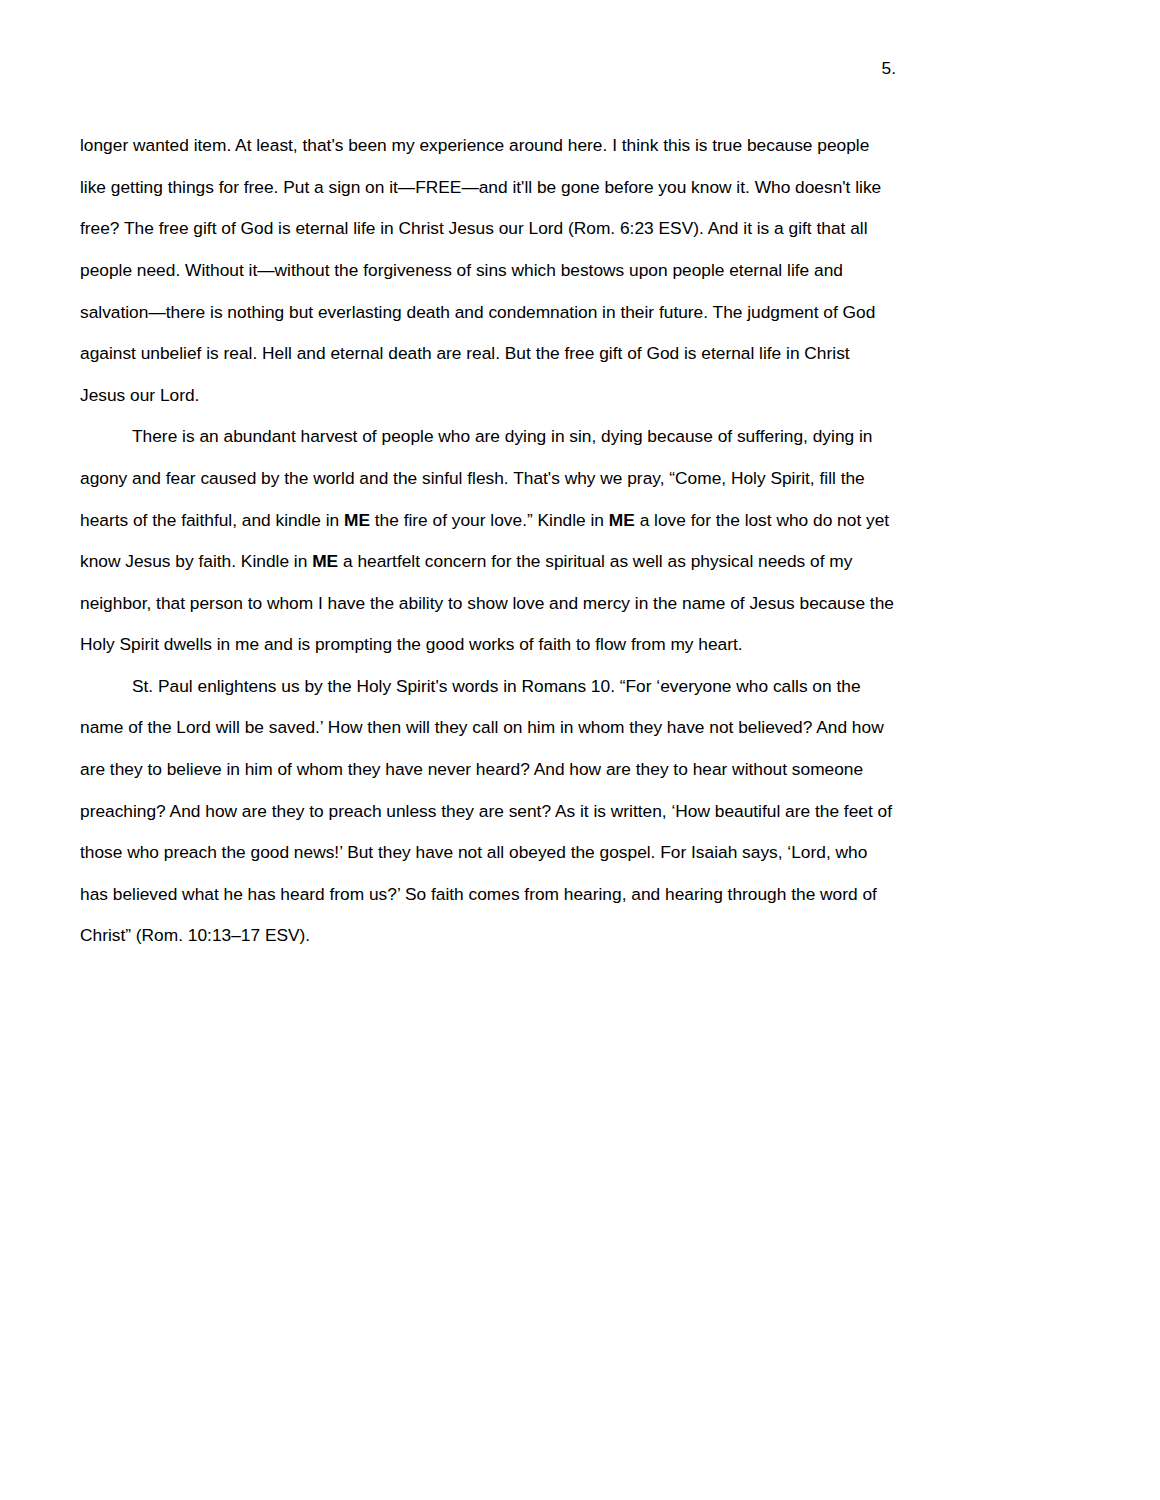5.
longer wanted item. At least, that's been my experience around here. I think this is true because people like getting things for free. Put a sign on it—FREE—and it'll be gone before you know it. Who doesn't like free? The free gift of God is eternal life in Christ Jesus our Lord (Rom. 6:23 ESV). And it is a gift that all people need. Without it—without the forgiveness of sins which bestows upon people eternal life and salvation—there is nothing but everlasting death and condemnation in their future. The judgment of God against unbelief is real. Hell and eternal death are real. But the free gift of God is eternal life in Christ Jesus our Lord.
There is an abundant harvest of people who are dying in sin, dying because of suffering, dying in agony and fear caused by the world and the sinful flesh. That's why we pray, “Come, Holy Spirit, fill the hearts of the faithful, and kindle in ME the fire of your love.” Kindle in ME a love for the lost who do not yet know Jesus by faith. Kindle in ME a heartfelt concern for the spiritual as well as physical needs of my neighbor, that person to whom I have the ability to show love and mercy in the name of Jesus because the Holy Spirit dwells in me and is prompting the good works of faith to flow from my heart.
St. Paul enlightens us by the Holy Spirit's words in Romans 10. “For ‘everyone who calls on the name of the Lord will be saved.’ How then will they call on him in whom they have not believed? And how are they to believe in him of whom they have never heard? And how are they to hear without someone preaching? And how are they to preach unless they are sent? As it is written, ‘How beautiful are the feet of those who preach the good news!’ But they have not all obeyed the gospel. For Isaiah says, ‘Lord, who has believed what he has heard from us?’ So faith comes from hearing, and hearing through the word of Christ” (Rom. 10:13–17 ESV).